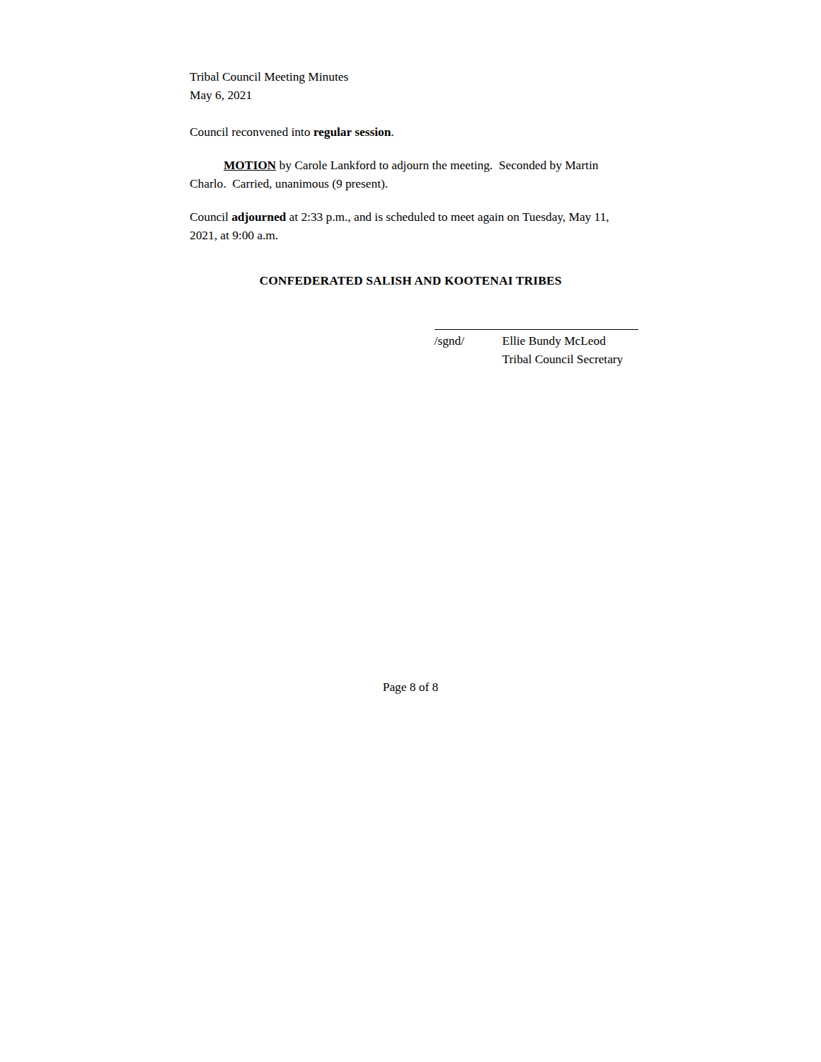Tribal Council Meeting Minutes
May 6, 2021
Council reconvened into regular session.
MOTION by Carole Lankford to adjourn the meeting. Seconded by Martin Charlo. Carried, unanimous (9 present).
Council adjourned at 2:33 p.m., and is scheduled to meet again on Tuesday, May 11, 2021, at 9:00 a.m.
CONFEDERATED SALISH AND KOOTENAI TRIBES
/sgnd/
Ellie Bundy McLeod
Tribal Council Secretary
Page 8 of 8